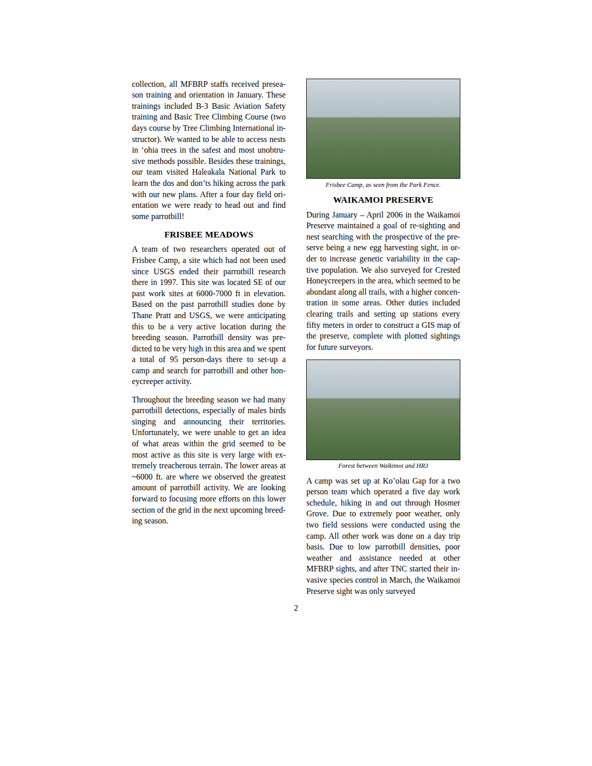collection, all MFBRP staffs received preseason training and orientation in January. These trainings included B-3 Basic Aviation Safety training and Basic Tree Climbing Course (two days course by Tree Climbing International instructor). We wanted to be able to access nests in ‘ohia trees in the safest and most unobtrusive methods possible. Besides these trainings, our team visited Haleakala National Park to learn the dos and don’ts hiking across the park with our new plans. After a four day field orientation we were ready to head out and find some parrotbill!
FRISBEE MEADOWS
A team of two researchers operated out of Frisbee Camp, a site which had not been used since USGS ended their parrotbill research there in 1997. This site was located SE of our past work sites at 6000-7000 ft in elevation. Based on the past parrotbill studies done by Thane Pratt and USGS, we were anticipating this to be a very active location during the breeding season. Parrotbill density was predicted to be very high in this area and we spent a total of 95 person-days there to set-up a camp and search for parrotbill and other honeycreeper activity.
Throughout the breeding season we had many parrotbill detections, especially of males birds singing and announcing their territories. Unfortunately, we were unable to get an idea of what areas within the grid seemed to be most active as this site is very large with extremely treacherous terrain. The lower areas at ~6000 ft. are where we observed the greatest amount of parrotbill activity. We are looking forward to focusing more efforts on this lower section of the grid in the next upcoming breeding season.
Frisbee Camp, as seen from the Park Fence.
WAIKAMOI PRESERVE
During January – April 2006 in the Waikamoi Preserve maintained a goal of re-sighting and nest searching with the prospective of the preserve being a new egg harvesting sight, in order to increase genetic variability in the captive population. We also surveyed for Crested Honeycreepers in the area, which seemed to be abundant along all trails, with a higher concentration in some areas. Other duties included clearing trails and setting up stations every fifty meters in order to construct a GIS map of the preserve, complete with plotted sightings for future surveyors.
Forest between Waikimoi and HR3
A camp was set up at Ko’olau Gap for a two person team which operated a five day work schedule, hiking in and out through Hosmer Grove. Due to extremely poor weather, only two field sessions were conducted using the camp. All other work was done on a day trip basis. Due to low parrotbill densities, poor weather and assistance needed at other MFBRP sights, and after TNC started their invasive species control in March, the Waikamoi Preserve sight was only surveyed
2